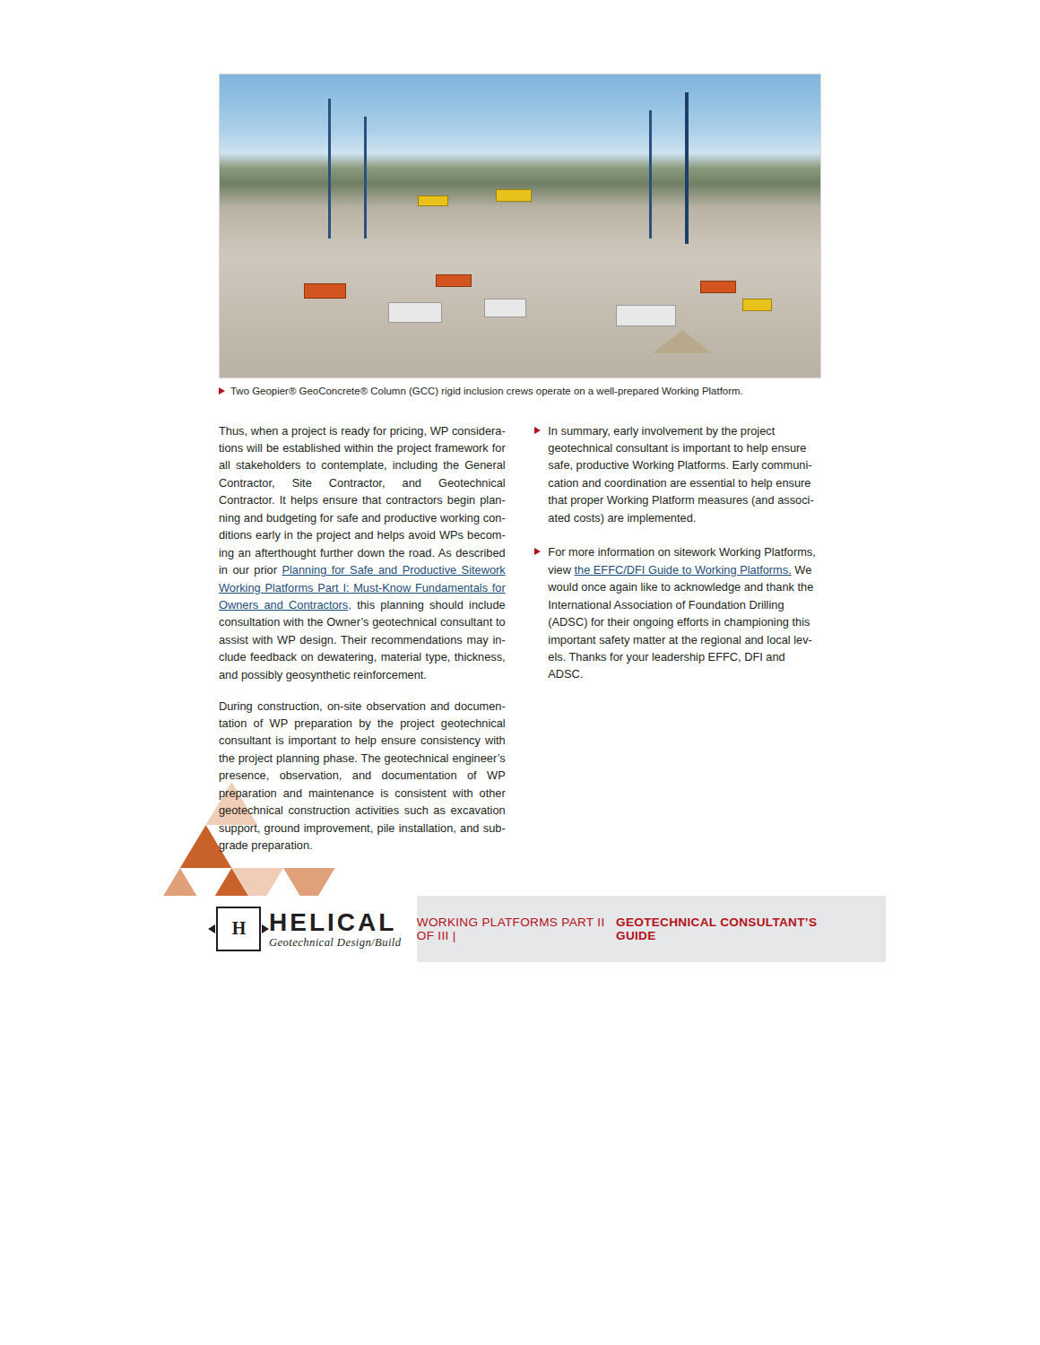Two Geopier® GeoConcrete® Column (GCC) rigid inclusion crews operate on a well-prepared Working Platform.
Thus, when a project is ready for pricing, WP considerations will be established within the project framework for all stakeholders to contemplate, including the General Contractor, Site Contractor, and Geotechnical Contractor. It helps ensure that contractors begin planning and budgeting for safe and productive working conditions early in the project and helps avoid WPs becoming an afterthought further down the road. As described in our prior Planning for Safe and Productive Sitework Working Platforms Part I: Must-Know Fundamentals for Owners and Contractors, this planning should include consultation with the Owner’s geotechnical consultant to assist with WP design. Their recommendations may include feedback on dewatering, material type, thickness, and possibly geosynthetic reinforcement.
During construction, on-site observation and documentation of WP preparation by the project geotechnical consultant is important to help ensure consistency with the project planning phase. The geotechnical engineer’s presence, observation, and documentation of WP preparation and maintenance is consistent with other geotechnical construction activities such as excavation support, ground improvement, pile installation, and subgrade preparation.
In summary, early involvement by the project geotechnical consultant is important to help ensure safe, productive Working Platforms. Early communication and coordination are essential to help ensure that proper Working Platform measures (and associated costs) are implemented.
For more information on sitework Working Platforms, view the EFFC/DFI Guide to Working Platforms. We would once again like to acknowledge and thank the International Association of Foundation Drilling (ADSC) for their ongoing efforts in championing this important safety matter at the regional and local levels. Thanks for your leadership EFFC, DFI and ADSC.
H
HELICAL Geotechnical Design/Build
WORKING PLATFORMS PART II OF III | GEOTECHNICAL CONSULTANT’S GUIDE